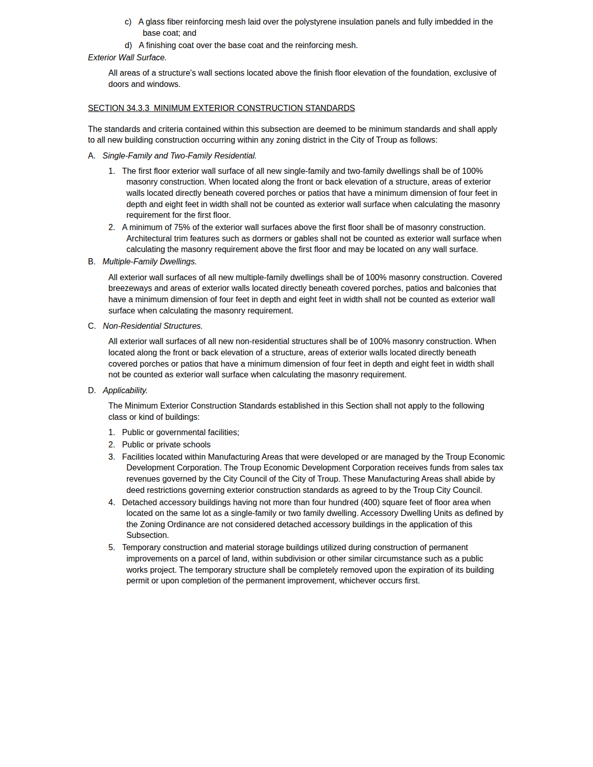c) A glass fiber reinforcing mesh laid over the polystyrene insulation panels and fully imbedded in the base coat; and
d) A finishing coat over the base coat and the reinforcing mesh.
Exterior Wall Surface.
All areas of a structure's wall sections located above the finish floor elevation of the foundation, exclusive of doors and windows.
SECTION 34.3.3 MINIMUM EXTERIOR CONSTRUCTION STANDARDS
The standards and criteria contained within this subsection are deemed to be minimum standards and shall apply to all new building construction occurring within any zoning district in the City of Troup as follows:
A. Single-Family and Two-Family Residential.
1. The first floor exterior wall surface of all new single-family and two-family dwellings shall be of 100% masonry construction. When located along the front or back elevation of a structure, areas of exterior walls located directly beneath covered porches or patios that have a minimum dimension of four feet in depth and eight feet in width shall not be counted as exterior wall surface when calculating the masonry requirement for the first floor.
2. A minimum of 75% of the exterior wall surfaces above the first floor shall be of masonry construction. Architectural trim features such as dormers or gables shall not be counted as exterior wall surface when calculating the masonry requirement above the first floor and may be located on any wall surface.
B. Multiple-Family Dwellings.
All exterior wall surfaces of all new multiple-family dwellings shall be of 100% masonry construction. Covered breezeways and areas of exterior walls located directly beneath covered porches, patios and balconies that have a minimum dimension of four feet in depth and eight feet in width shall not be counted as exterior wall surface when calculating the masonry requirement.
C. Non-Residential Structures.
All exterior wall surfaces of all new non-residential structures shall be of 100% masonry construction. When located along the front or back elevation of a structure, areas of exterior walls located directly beneath covered porches or patios that have a minimum dimension of four feet in depth and eight feet in width shall not be counted as exterior wall surface when calculating the masonry requirement.
D. Applicability.
The Minimum Exterior Construction Standards established in this Section shall not apply to the following class or kind of buildings:
1. Public or governmental facilities;
2. Public or private schools
3. Facilities located within Manufacturing Areas that were developed or are managed by the Troup Economic Development Corporation. The Troup Economic Development Corporation receives funds from sales tax revenues governed by the City Council of the City of Troup. These Manufacturing Areas shall abide by deed restrictions governing exterior construction standards as agreed to by the Troup City Council.
4. Detached accessory buildings having not more than four hundred (400) square feet of floor area when located on the same lot as a single-family or two family dwelling. Accessory Dwelling Units as defined by the Zoning Ordinance are not considered detached accessory buildings in the application of this Subsection.
5. Temporary construction and material storage buildings utilized during construction of permanent improvements on a parcel of land, within subdivision or other similar circumstance such as a public works project. The temporary structure shall be completely removed upon the expiration of its building permit or upon completion of the permanent improvement, whichever occurs first.